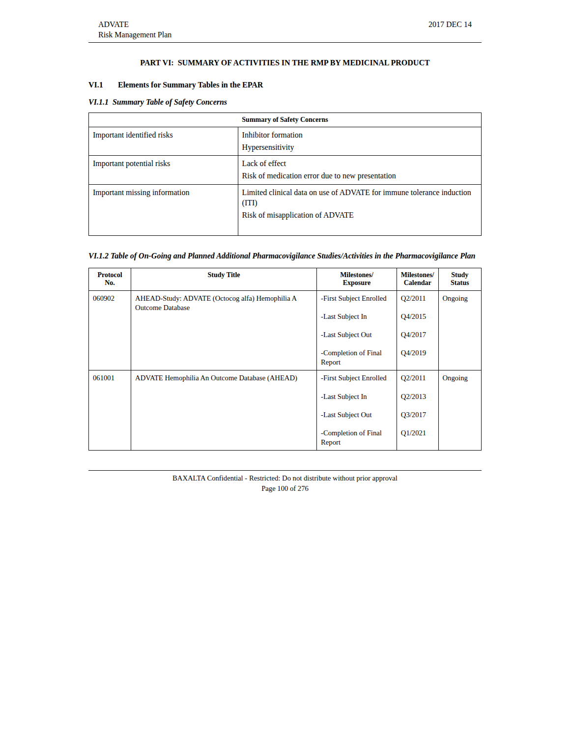ADVATE
Risk Management Plan
2017 DEC 14
PART VI: SUMMARY OF ACTIVITIES IN THE RMP BY MEDICINAL PRODUCT
VI.1 Elements for Summary Tables in the EPAR
VI.1.1 Summary Table of Safety Concerns
| Summary of Safety Concerns |
| --- |
| Important identified risks | Inhibitor formation Hypersensitivity |
| Important potential risks | Lack of effect Risk of medication error due to new presentation |
| Important missing information | Limited clinical data on use of ADVATE for immune tolerance induction (ITI) Risk of misapplication of ADVATE |
VI.1.2 Table of On-Going and Planned Additional Pharmacovigilance Studies/Activities in the Pharmacovigilance Plan
| Protocol No. | Study Title | Milestones/ Exposure | Milestones/ Calendar | Study Status |
| --- | --- | --- | --- | --- |
| 060902 | AHEAD-Study: ADVATE (Octocog alfa) Hemophilia A Outcome Database | -First Subject Enrolled -Last Subject In -Last Subject Out -Completion of Final Report | Q2/2011 Q4/2015 Q4/2017 Q4/2019 | Ongoing |
| 061001 | ADVATE Hemophilia An Outcome Database (AHEAD) | -First Subject Enrolled -Last Subject In -Last Subject Out -Completion of Final Report | Q2/2011 Q2/2013 Q3/2017 Q1/2021 | Ongoing |
BAXALTA Confidential - Restricted: Do not distribute without prior approval
Page 100 of 276